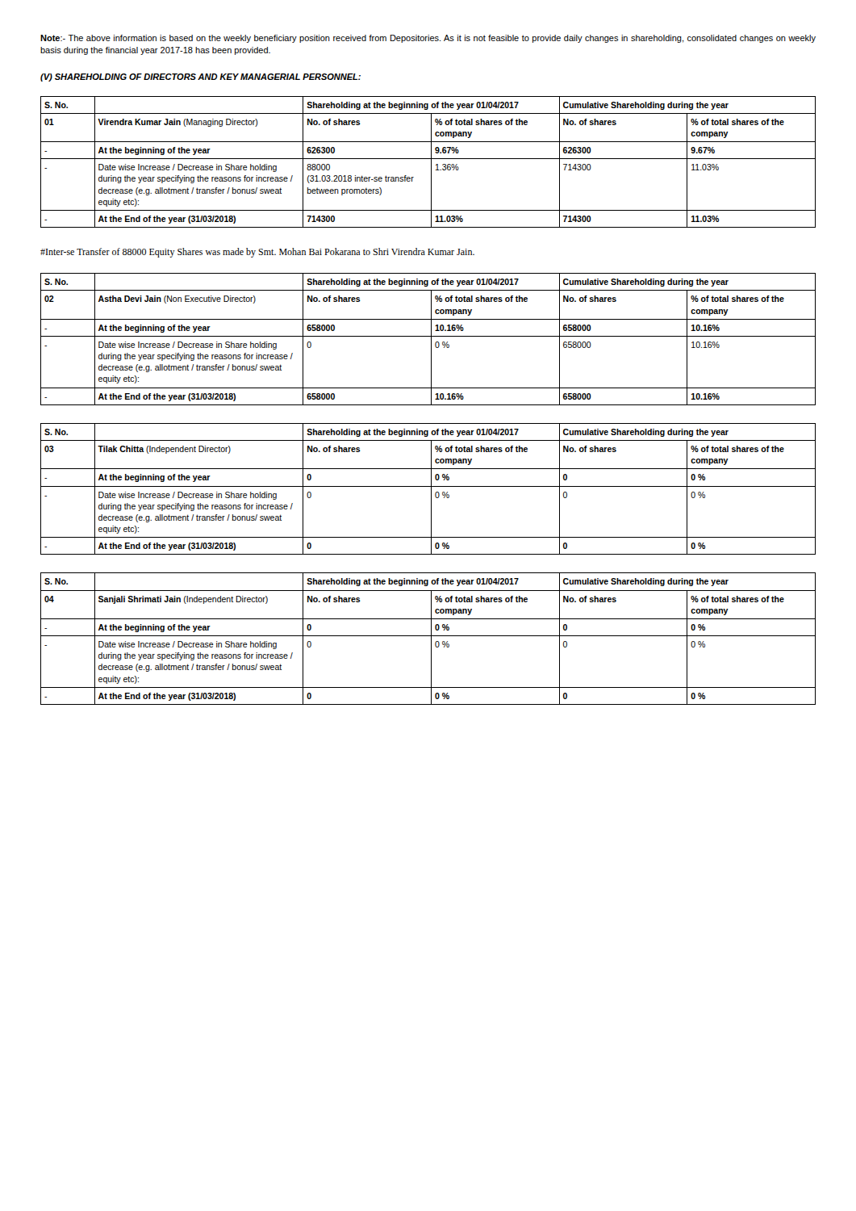Note:- The above information is based on the weekly beneficiary position received from Depositories. As it is not feasible to provide daily changes in shareholding, consolidated changes on weekly basis during the financial year 2017-18 has been provided.
(V) SHAREHOLDING OF DIRECTORS AND KEY MANAGERIAL PERSONNEL:
| S. No. | | Shareholding at the beginning of the year 01/04/2017 | Cumulative Shareholding during the year |
| --- | --- | --- | --- |
| 01 | Virendra Kumar Jain (Managing Director) | No. of shares | % of total shares of the company | No. of shares | % of total shares of the company |
| - | At the beginning of the year | 626300 | 9.67% | 626300 | 9.67% |
| - | Date wise Increase / Decrease in Share holding during the year specifying the reasons for increase / decrease (e.g. allotment / transfer / bonus/ sweat equity etc): | 88000 (31.03.2018 inter-se transfer between promoters) | 1.36% | 714300 | 11.03% |
| - | At the End of the year (31/03/2018) | 714300 | 11.03% | 714300 | 11.03% |
#Inter-se Transfer of 88000 Equity Shares was made by Smt. Mohan Bai Pokarana to Shri Virendra Kumar Jain.
| S. No. | | Shareholding at the beginning of the year 01/04/2017 | Cumulative Shareholding during the year |
| --- | --- | --- | --- |
| 02 | Astha Devi Jain (Non Executive Director) | No. of shares | % of total shares of the company | No. of shares | % of total shares of the company |
| - | At the beginning of the year | 658000 | 10.16% | 658000 | 10.16% |
| - | Date wise Increase / Decrease in Share holding during the year specifying the reasons for increase / decrease (e.g. allotment / transfer / bonus/ sweat equity etc): | 0 | 0 % | 658000 | 10.16% |
| - | At the End of the year (31/03/2018) | 658000 | 10.16% | 658000 | 10.16% |
| S. No. | | Shareholding at the beginning of the year 01/04/2017 | Cumulative Shareholding during the year |
| --- | --- | --- | --- |
| 03 | Tilak Chitta (Independent Director) | No. of shares | % of total shares of the company | No. of shares | % of total shares of the company |
| - | At the beginning of the year | 0 | 0 % | 0 | 0 % |
| - | Date wise Increase / Decrease in Share holding during the year specifying the reasons for increase / decrease (e.g. allotment / transfer / bonus/ sweat equity etc): | 0 | 0 % | 0 | 0 % |
| - | At the End of the year (31/03/2018) | 0 | 0 % | 0 | 0 % |
| S. No. | | Shareholding at the beginning of the year 01/04/2017 | Cumulative Shareholding during the year |
| --- | --- | --- | --- |
| 04 | Sanjali Shrimati Jain (Independent Director) | No. of shares | % of total shares of the company | No. of shares | % of total shares of the company |
| - | At the beginning of the year | 0 | 0 % | 0 | 0 % |
| - | Date wise Increase / Decrease in Share holding during the year specifying the reasons for increase / decrease (e.g. allotment / transfer / bonus/ sweat equity etc): | 0 | 0 % | 0 | 0 % |
| - | At the End of the year (31/03/2018) | 0 | 0 % | 0 | 0 % |